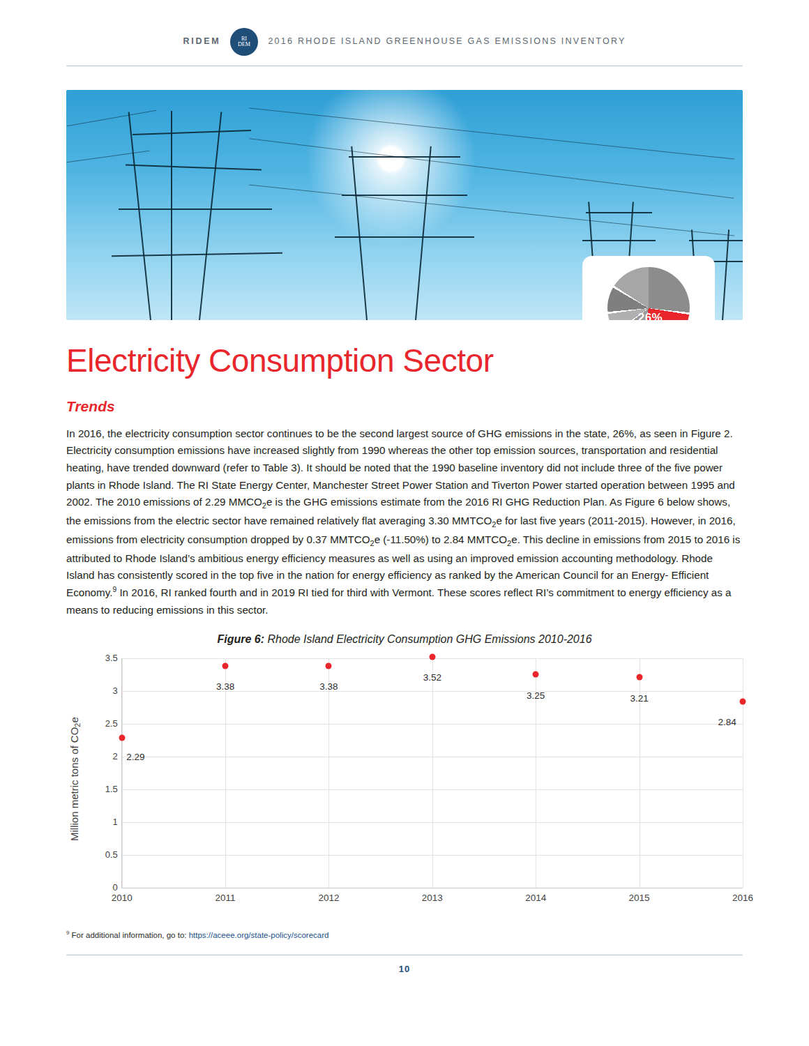RIDEM
RI
DEM
2016 RHODE ISLAND GREENHOUSE GAS EMISSIONS INVENTORY
26%
Electricity Consumption Sector
Trends
In 2016, the electricity consumption sector continues to be the second largest source of GHG emissions in the state, 26%, as seen in Figure 2. Electricity consumption emissions have increased slightly from 1990 whereas the other top emission sources, transportation and residential heating, have trended downward (refer to Table 3). It should be noted that the 1990 baseline inventory did not include three of the five power plants in Rhode Island. The RI State Energy Center, Manchester Street Power Station and Tiverton Power started operation between 1995 and 2002. The 2010 emissions of 2.29 MMCO2e is the GHG emissions estimate from the 2016 RI GHG Reduction Plan. As Figure 6 below shows, the emissions from the electric sector have remained relatively flat averaging 3.30 MMTCO2e for last five years (2011-2015). However, in 2016, emissions from electricity consumption dropped by 0.37 MMTCO2e (-11.50%) to 2.84 MMTCO2e. This decline in emissions from 2015 to 2016 is attributed to Rhode Island’s ambitious energy efficiency measures as well as using an improved emission accounting methodology. Rhode Island has consistently scored in the top five in the nation for energy efficiency as ranked by the American Council for an Energy- Efficient Economy.9 In 2016, RI ranked fourth and in 2019 RI tied for third with Vermont. These scores reflect RI’s commitment to energy efficiency as a means to reducing emissions in this sector.
Figure 6: Rhode Island Electricity Consumption GHG Emissions 2010-2016
Million metric tons of CO2e
3.5
3
2.5
2
1.5
1
0.5
0
2010
2011
2012
2013
2014
2015
2016
2.29
3.38
3.38
3.52
3.25
3.21
2.84
9 For additional information, go to: https://aceee.org/state-policy/scorecard
10